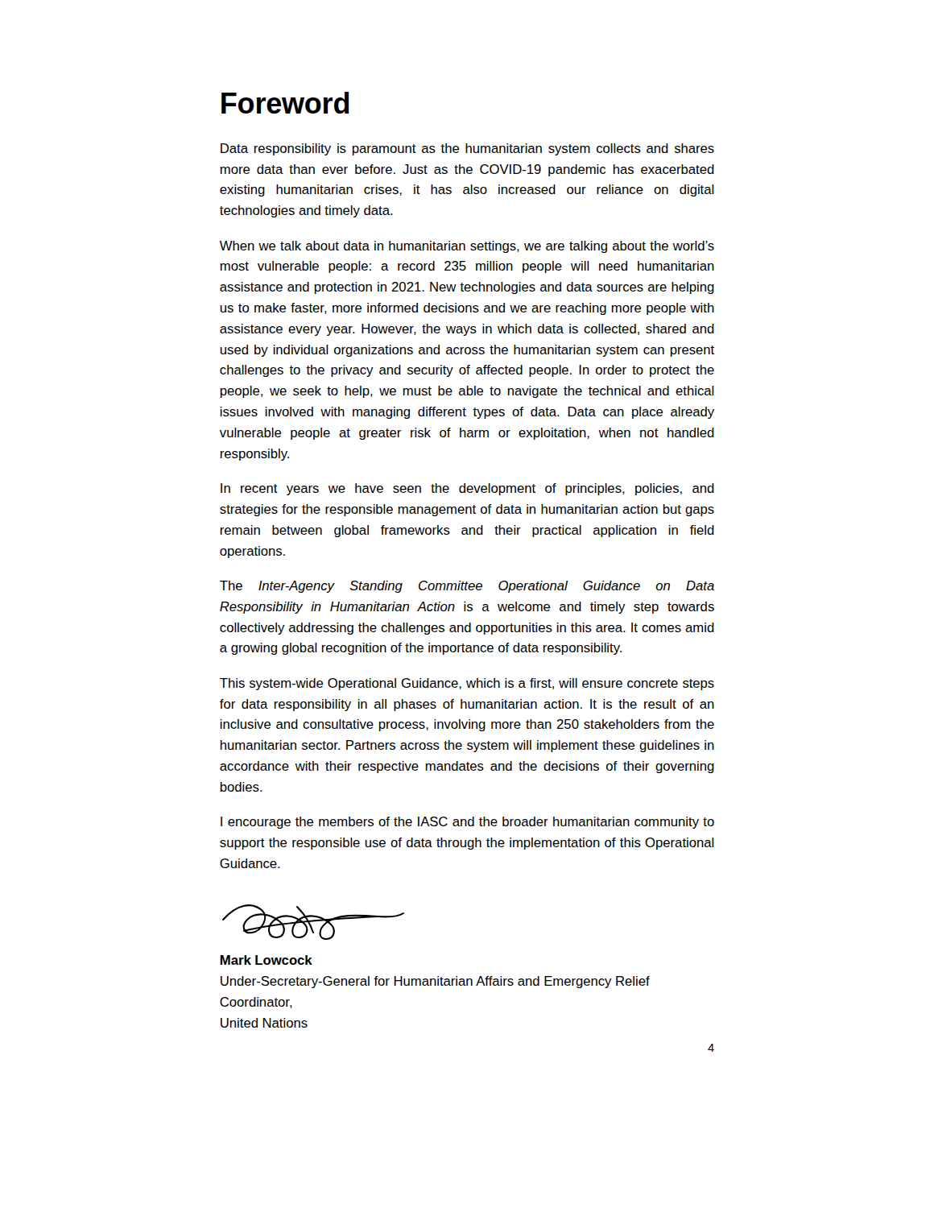Foreword
Data responsibility is paramount as the humanitarian system collects and shares more data than ever before. Just as the COVID-19 pandemic has exacerbated existing humanitarian crises, it has also increased our reliance on digital technologies and timely data.
When we talk about data in humanitarian settings, we are talking about the world’s most vulnerable people: a record 235 million people will need humanitarian assistance and protection in 2021. New technologies and data sources are helping us to make faster, more informed decisions and we are reaching more people with assistance every year. However, the ways in which data is collected, shared and used by individual organizations and across the humanitarian system can present challenges to the privacy and security of affected people. In order to protect the people, we seek to help, we must be able to navigate the technical and ethical issues involved with managing different types of data. Data can place already vulnerable people at greater risk of harm or exploitation, when not handled responsibly.
In recent years we have seen the development of principles, policies, and strategies for the responsible management of data in humanitarian action but gaps remain between global frameworks and their practical application in field operations.
The Inter-Agency Standing Committee Operational Guidance on Data Responsibility in Humanitarian Action is a welcome and timely step towards collectively addressing the challenges and opportunities in this area. It comes amid a growing global recognition of the importance of data responsibility.
This system-wide Operational Guidance, which is a first, will ensure concrete steps for data responsibility in all phases of humanitarian action. It is the result of an inclusive and consultative process, involving more than 250 stakeholders from the humanitarian sector. Partners across the system will implement these guidelines in accordance with their respective mandates and the decisions of their governing bodies.
I encourage the members of the IASC and the broader humanitarian community to support the responsible use of data through the implementation of this Operational Guidance.
Mark Lowcock
Under-Secretary-General for Humanitarian Affairs and Emergency Relief Coordinator,
United Nations
4